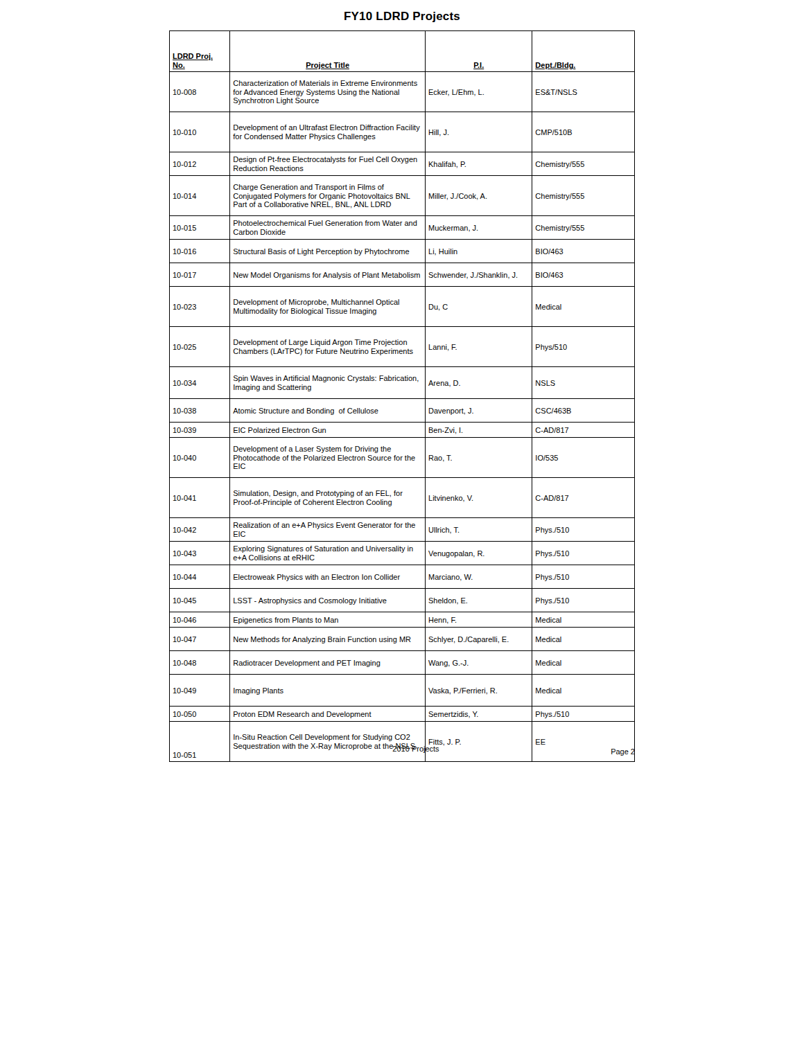FY10 LDRD Projects
| LDRD Proj. No. | Project Title | P.I. | Dept./Bldg. |
| --- | --- | --- | --- |
| 10-008 | Characterization of Materials in Extreme Environments for Advanced Energy Systems Using the National Synchrotron Light Source | Ecker, L/Ehm, L. | ES&T/NSLS |
| 10-010 | Development of an Ultrafast Electron Diffraction Facility for Condensed Matter Physics Challenges | Hill, J. | CMP/510B |
| 10-012 | Design of Pt-free Electrocatalysts for Fuel Cell Oxygen Reduction Reactions | Khalifah, P. | Chemistry/555 |
| 10-014 | Charge Generation and Transport in Films of Conjugated Polymers for Organic Photovoltaics BNL Part of a Collaborative NREL, BNL, ANL LDRD | Miller, J./Cook, A. | Chemistry/555 |
| 10-015 | Photoelectrochemical Fuel Generation from Water and Carbon Dioxide | Muckerman, J. | Chemistry/555 |
| 10-016 | Structural Basis of Light Perception by Phytochrome | Li, Huilin | BIO/463 |
| 10-017 | New Model Organisms for Analysis of Plant Metabolism | Schwender, J./Shanklin, J. | BIO/463 |
| 10-023 | Development of Microprobe, Multichannel Optical Multimodality for Biological Tissue Imaging | Du, C | Medical |
| 10-025 | Development of Large Liquid Argon Time Projection Chambers (LArTPC) for Future Neutrino Experiments | Lanni, F. | Phys/510 |
| 10-034 | Spin Waves in Artificial Magnonic Crystals: Fabrication, Imaging and Scattering | Arena, D. | NSLS |
| 10-038 | Atomic Structure and Bonding of Cellulose | Davenport, J. | CSC/463B |
| 10-039 | EIC Polarized Electron Gun | Ben-Zvi, I. | C-AD/817 |
| 10-040 | Development of a Laser System for Driving the Photocathode of the Polarized Electron Source for the EIC | Rao, T. | IO/535 |
| 10-041 | Simulation, Design, and Prototyping of an FEL, for Proof-of-Principle of Coherent Electron Cooling | Litvinenko, V. | C-AD/817 |
| 10-042 | Realization of an e+A Physics Event Generator for the EIC | Ullrich, T. | Phys./510 |
| 10-043 | Exploring Signatures of Saturation and Universality in e+A Collisions at eRHIC | Venugopalan, R. | Phys./510 |
| 10-044 | Electroweak Physics with an Electron Ion Collider | Marciano, W. | Phys./510 |
| 10-045 | LSST - Astrophysics and Cosmology Initiative | Sheldon, E. | Phys./510 |
| 10-046 | Epigenetics from Plants to Man | Henn, F. | Medical |
| 10-047 | New Methods for Analyzing Brain Function using MR | Schlyer, D./Caparelli, E. | Medical |
| 10-048 | Radiotracer Development and PET Imaging | Wang, G.-J. | Medical |
| 10-049 | Imaging Plants | Vaska, P./Ferrieri, R. | Medical |
| 10-050 | Proton EDM Research and Development | Semertzidis, Y. | Phys./510 |
| 10-051 | In-Situ Reaction Cell Development for Studying CO2 Sequestration with the X-Ray Microprobe at the NSLS | Fitts, J. P. | EE |
2010 Projects Page 2